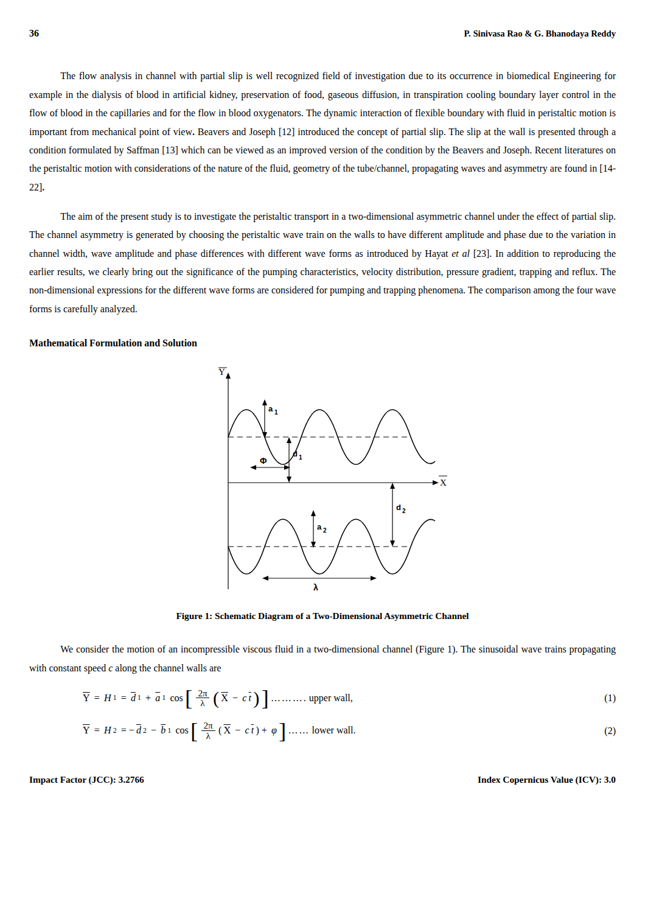36 P. Sinivasa Rao & G. Bhanodaya Reddy
The flow analysis in channel with partial slip is well recognized field of investigation due to its occurrence in biomedical Engineering for example in the dialysis of blood in artificial kidney, preservation of food, gaseous diffusion, in transpiration cooling boundary layer control in the flow of blood in the capillaries and for the flow in blood oxygenators. The dynamic interaction of flexible boundary with fluid in peristaltic motion is important from mechanical point of view. Beavers and Joseph [12] introduced the concept of partial slip. The slip at the wall is presented through a condition formulated by Saffman [13] which can be viewed as an improved version of the condition by the Beavers and Joseph. Recent literatures on the peristaltic motion with considerations of the nature of the fluid, geometry of the tube/channel, propagating waves and asymmetry are found in [14-22].
The aim of the present study is to investigate the peristaltic transport in a two-dimensional asymmetric channel under the effect of partial slip. The channel asymmetry is generated by choosing the peristaltic wave train on the walls to have different amplitude and phase due to the variation in channel width, wave amplitude and phase differences with different wave forms as introduced by Hayat et al [23]. In addition to reproducing the earlier results, we clearly bring out the significance of the pumping characteristics, velocity distribution, pressure gradient, trapping and reflux. The non-dimensional expressions for the different wave forms are considered for pumping and trapping phenomena. The comparison among the four wave forms is carefully analyzed.
Mathematical Formulation and Solution
Y X a 1 a 2 d 1 d 2 Φ λ
Figure 1: Schematic Diagram of a Two-Dimensional Asymmetric Channel
We consider the motion of an incompressible viscous fluid in a two-dimensional channel (Figure 1). The sinusoidal wave trains propagating with constant speed c along the channel walls are
Y = H1 = d1 + a1 cos [ 2π λ (X − ct) ] ………. upper wall,
(1)
Y = H2 = −d2 − b1 cos [ 2π λ (X − ct) + φ ] ……lower wall.
(2)
Impact Factor (JCC): 3.2766 Index Copernicus Value (ICV): 3.0